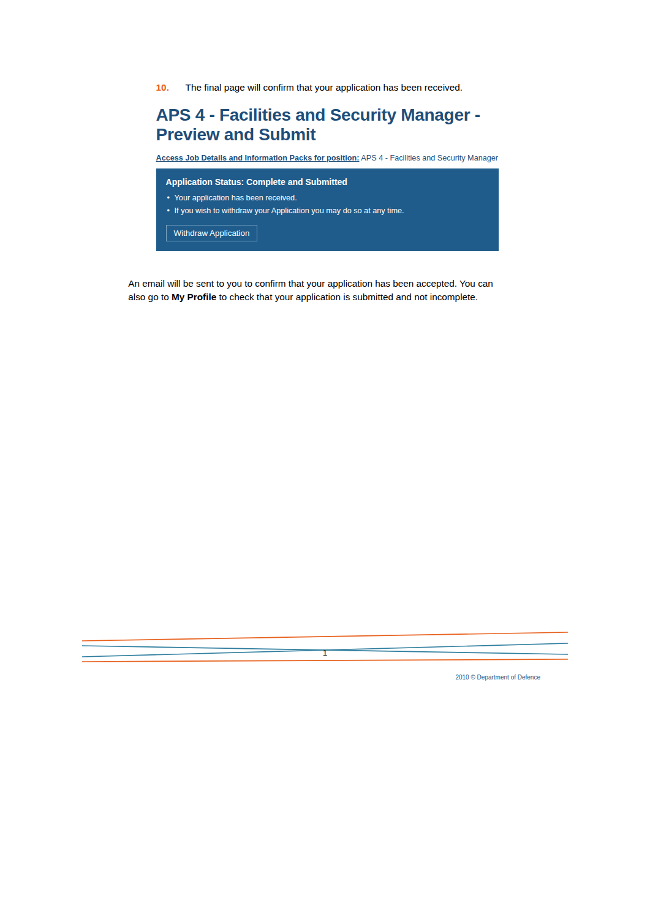10. The final page will confirm that your application has been received.
APS 4 - Facilities and Security Manager -
Preview and Submit
Access Job Details and Information Packs for position: APS 4 - Facilities and Security Manager
Application Status: Complete and Submitted
Your application has been received.
If you wish to withdraw your Application you may do so at any time.
Withdraw Application
An email will be sent to you to confirm that your application has been accepted. You can also go to My Profile to check that your application is submitted and not incomplete.
1
2010 © Department of Defence